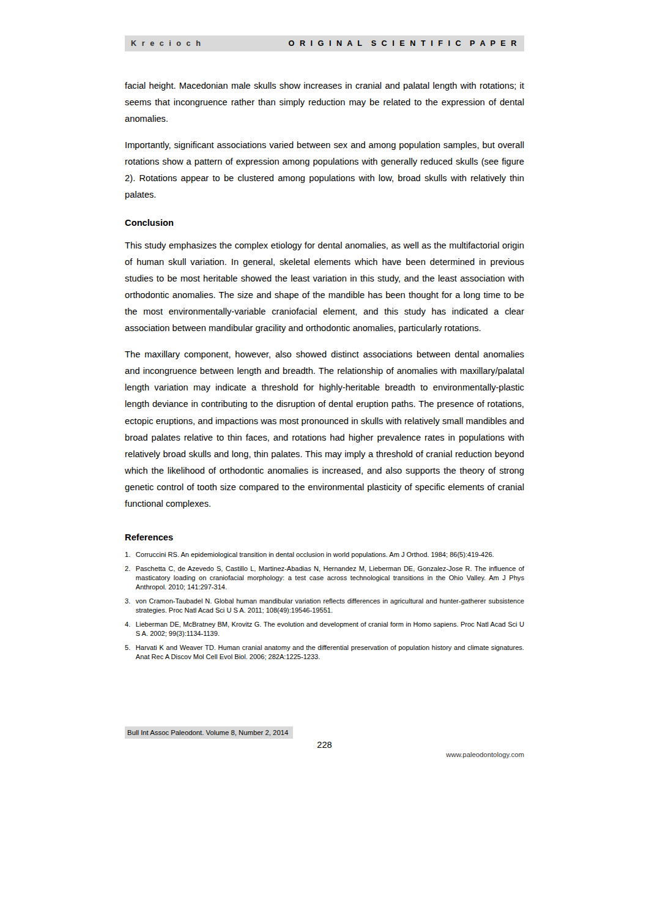K r e c i o c h
O R I G I N A L S C I E N T I F I C P A P E R
facial height. Macedonian male skulls show increases in cranial and palatal length with rotations; it seems that incongruence rather than simply reduction may be related to the expression of dental anomalies.
Importantly, significant associations varied between sex and among population samples, but overall rotations show a pattern of expression among populations with generally reduced skulls (see figure 2). Rotations appear to be clustered among populations with low, broad skulls with relatively thin palates.
Conclusion
This study emphasizes the complex etiology for dental anomalies, as well as the multifactorial origin of human skull variation. In general, skeletal elements which have been determined in previous studies to be most heritable showed the least variation in this study, and the least association with orthodontic anomalies. The size and shape of the mandible has been thought for a long time to be the most environmentally-variable craniofacial element, and this study has indicated a clear association between mandibular gracility and orthodontic anomalies, particularly rotations.
The maxillary component, however, also showed distinct associations between dental anomalies and incongruence between length and breadth. The relationship of anomalies with maxillary/palatal length variation may indicate a threshold for highly-heritable breadth to environmentally-plastic length deviance in contributing to the disruption of dental eruption paths. The presence of rotations, ectopic eruptions, and impactions was most pronounced in skulls with relatively small mandibles and broad palates relative to thin faces, and rotations had higher prevalence rates in populations with relatively broad skulls and long, thin palates. This may imply a threshold of cranial reduction beyond which the likelihood of orthodontic anomalies is increased, and also supports the theory of strong genetic control of tooth size compared to the environmental plasticity of specific elements of cranial functional complexes.
References
Corruccini RS. An epidemiological transition in dental occlusion in world populations. Am J Orthod. 1984; 86(5):419-426.
Paschetta C, de Azevedo S, Castillo L, Martinez-Abadias N, Hernandez M, Lieberman DE, Gonzalez-Jose R. The influence of masticatory loading on craniofacial morphology: a test case across technological transitions in the Ohio Valley. Am J Phys Anthropol. 2010; 141:297-314.
von Cramon-Taubadel N. Global human mandibular variation reflects differences in agricultural and hunter-gatherer subsistence strategies. Proc Natl Acad Sci U S A. 2011; 108(49):19546-19551.
Lieberman DE, McBratney BM, Krovitz G. The evolution and development of cranial form in Homo sapiens. Proc Natl Acad Sci U S A. 2002; 99(3):1134-1139.
Harvati K and Weaver TD. Human cranial anatomy and the differential preservation of population history and climate signatures. Anat Rec A Discov Mol Cell Evol Biol. 2006; 282A:1225-1233.
Bull Int Assoc Paleodont. Volume 8, Number 2, 2014
www.paleodontology.com
228